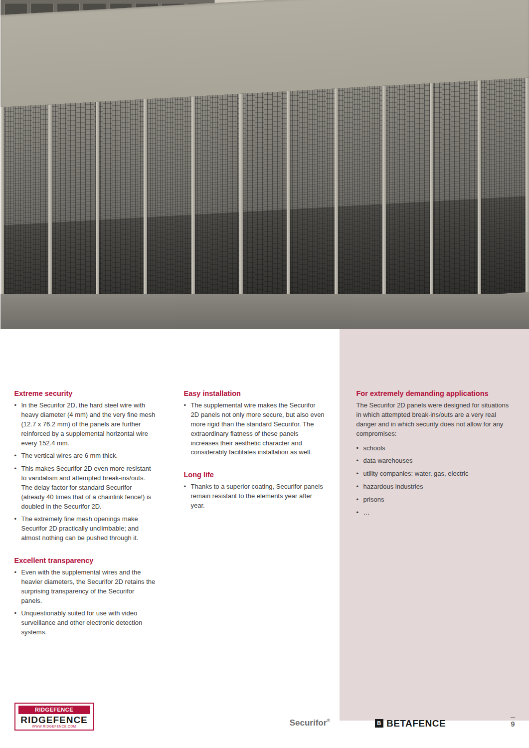Extreme security
In the Securifor 2D, the hard steel wire with heavy diameter (4 mm) and the very fine mesh (12.7 x 76.2 mm) of the panels are further reinforced by a supplemental horizontal wire every 152.4 mm.
The vertical wires are 6 mm thick.
This makes Securifor 2D even more resistant to vandalism and attempted break-ins/outs. The delay factor for standard Securifor (already 40 times that of a chainlink fence!) is doubled in the Securifor 2D.
The extremely fine mesh openings make Securifor 2D practically unclimbable; and almost nothing can be pushed through it.
Excellent transparency
Even with the supplemental wires and the heavier diameters, the Securifor 2D retains the surprising transparency of the Securifor panels.
Unquestionably suited for use with video surveillance and other electronic detection systems.
Easy installation
The supplemental wire makes the Securifor 2D panels not only more secure, but also even more rigid than the standard Securifor. The extraordinary flatness of these panels increases their aesthetic character and considerably facilitates installation as well.
Long life
Thanks to a superior coating, Securifor panels remain resistant to the elements year after year.
For extremely demanding applications
The Securifor 2D panels were designed for situations in which attempted break-ins/outs are a very real danger and in which security does not allow for any compromises:
schools
data warehouses
utility companies: water, gas, electric
hazardous industries
prisons
…
RIDGEFENCE
RIDGEFENCE
WWW.RIDGEFENCE.COM
Securifor®
BBETAFENCE
9